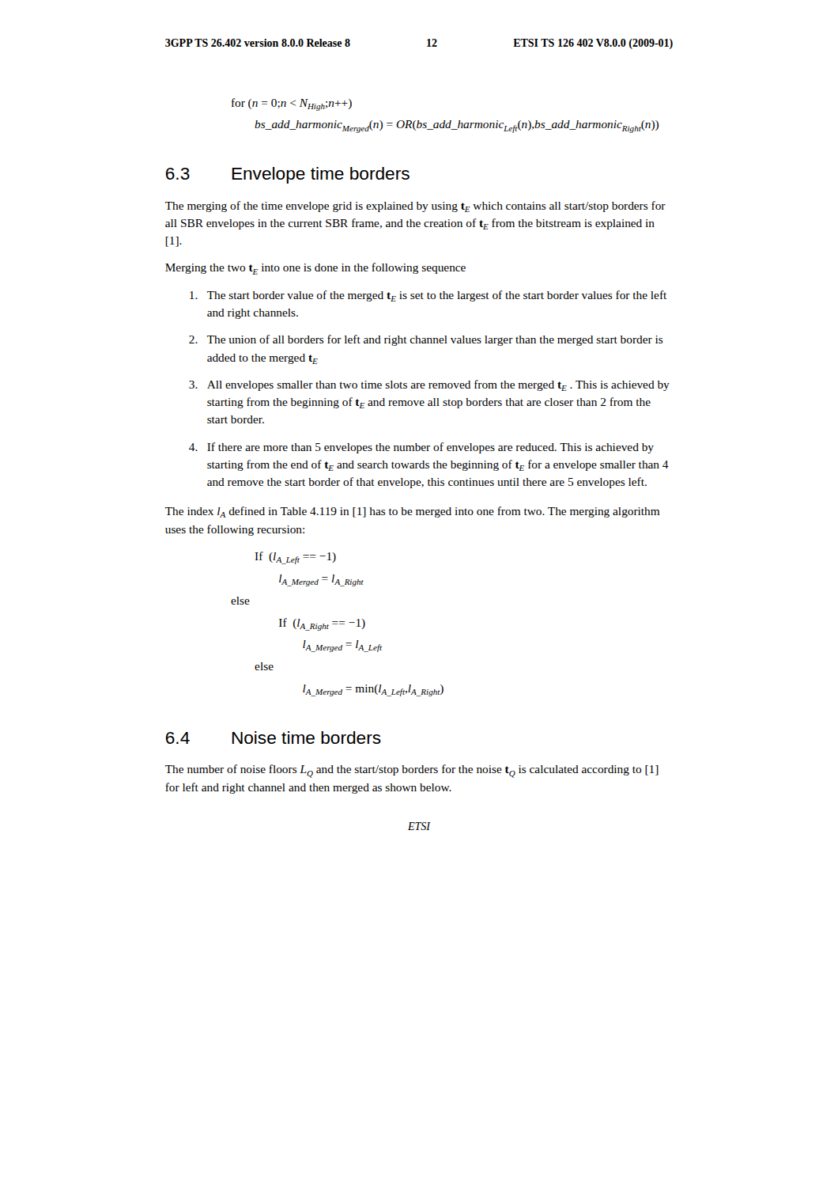3GPP TS 26.402 version 8.0.0 Release 8
12
ETSI TS 126 402 V8.0.0 (2009-01)
for (n = 0; n < NHigh; n++)
bs_add_harmonicMerged(n) = OR(bs_add_harmonicLeft(n), bs_add_harmonicRight(n))
6.3 Envelope time borders
The merging of the time envelope grid is explained by using tE which contains all start/stop borders for all SBR envelopes in the current SBR frame, and the creation of tE from the bitstream is explained in [1].
Merging the two tE into one is done in the following sequence
The start border value of the merged tE is set to the largest of the start border values for the left and right channels.
The union of all borders for left and right channel values larger than the merged start border is added to the merged tE
All envelopes smaller than two time slots are removed from the merged tE . This is achieved by starting from the beginning of tE and remove all stop borders that are closer than 2 from the start border.
If there are more than 5 envelopes the number of envelopes are reduced. This is achieved by starting from the end of tE and search towards the beginning of tE for a envelope smaller than 4 and remove the start border of that envelope, this continues until there are 5 envelopes left.
The index lA defined in Table 4.119 in [1] has to be merged into one from two. The merging algorithm uses the following recursion:
If (lA_Left == −1)
lA_Merged = lA_Right
else
If (lA_Right == −1)
lA_Merged = lA_Left
else
lA_Merged = min(lA_Left, lA_Right)
6.4 Noise time borders
The number of noise floors LQ and the start/stop borders for the noise tQ is calculated according to [1] for left and right channel and then merged as shown below.
ETSI